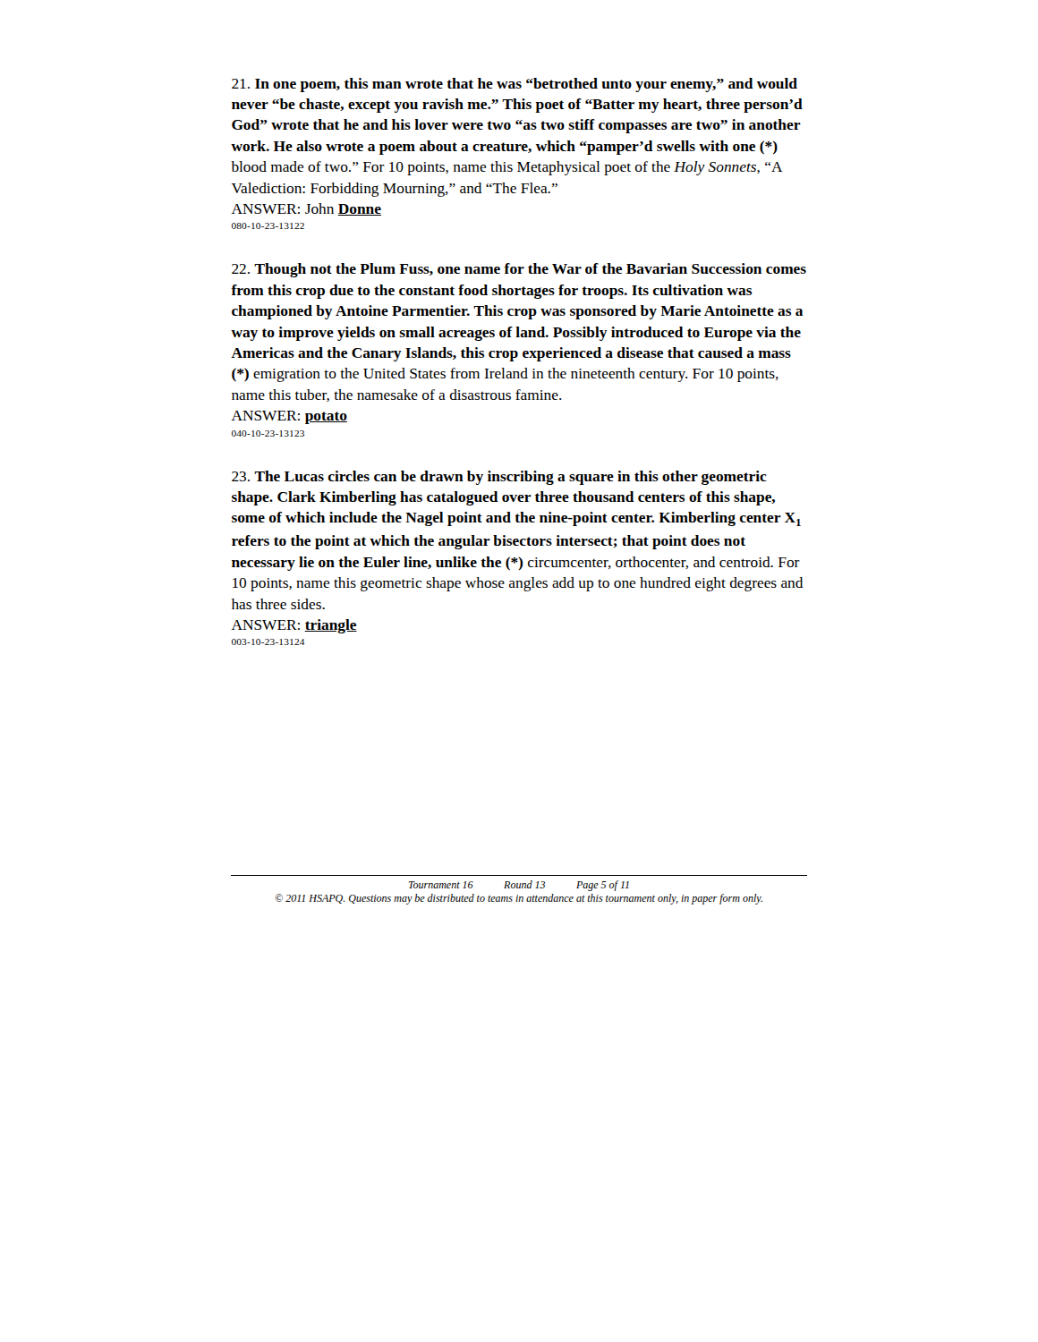21. In one poem, this man wrote that he was “betrothed unto your enemy,” and would never “be chaste, except you ravish me.” This poet of “Batter my heart, three person’d God” wrote that he and his lover were two “as two stiff compasses are two” in another work. He also wrote a poem about a creature, which “pamper’d swells with one (*) blood made of two.” For 10 points, name this Metaphysical poet of the Holy Sonnets, “A Valediction: Forbidding Mourning,” and “The Flea.”
ANSWER: John Donne
080-10-23-13122
22. Though not the Plum Fuss, one name for the War of the Bavarian Succession comes from this crop due to the constant food shortages for troops. Its cultivation was championed by Antoine Parmentier. This crop was sponsored by Marie Antoinette as a way to improve yields on small acreages of land. Possibly introduced to Europe via the Americas and the Canary Islands, this crop experienced a disease that caused a mass (*) emigration to the United States from Ireland in the nineteenth century. For 10 points, name this tuber, the namesake of a disastrous famine.
ANSWER: potato
040-10-23-13123
23. The Lucas circles can be drawn by inscribing a square in this other geometric shape. Clark Kimberling has catalogued over three thousand centers of this shape, some of which include the Nagel point and the nine-point center. Kimberling center X1 refers to the point at which the angular bisectors intersect; that point does not necessary lie on the Euler line, unlike the (*) circumcenter, orthocenter, and centroid. For 10 points, name this geometric shape whose angles add up to one hundred eight degrees and has three sides.
ANSWER: triangle
003-10-23-13124
Tournament 16 Round 13 Page 5 of 11
© 2011 HSAPQ. Questions may be distributed to teams in attendance at this tournament only, in paper form only.